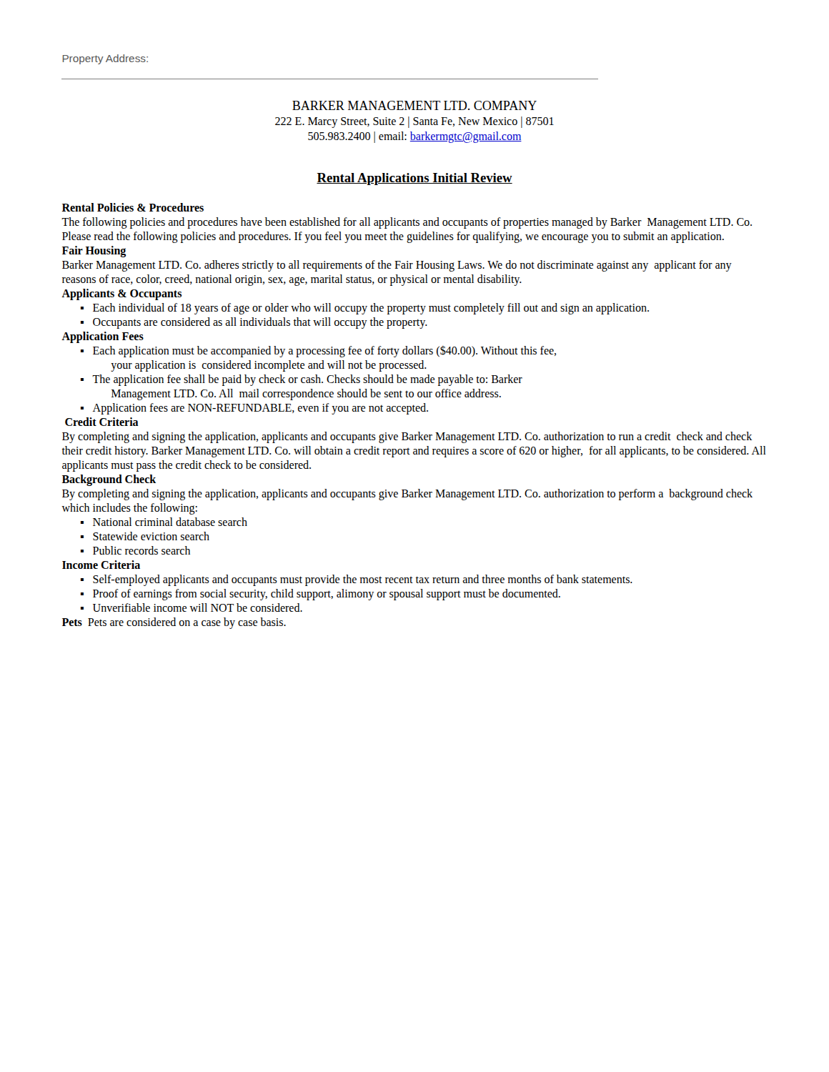Property Address:
BARKER MANAGEMENT LTD. COMPANY
222 E. Marcy Street, Suite 2 | Santa Fe, New Mexico | 87501
505.983.2400 | email: barkermgtc@gmail.com
Rental Applications Initial Review
Rental Policies & Procedures
The following policies and procedures have been established for all applicants and occupants of properties managed by Barker Management LTD. Co. Please read the following policies and procedures. If you feel you meet the guidelines for qualifying, we encourage you to submit an application.
Fair Housing
Barker Management LTD. Co. adheres strictly to all requirements of the Fair Housing Laws. We do not discriminate against any applicant for any reasons of race, color, creed, national origin, sex, age, marital status, or physical or mental disability.
Applicants & Occupants
Each individual of 18 years of age or older who will occupy the property must completely fill out and sign an application.
Occupants are considered as all individuals that will occupy the property.
Application Fees
Each application must be accompanied by a processing fee of forty dollars ($40.00). Without this fee, your application is considered incomplete and will not be processed.
The application fee shall be paid by check or cash. Checks should be made payable to: Barker Management LTD. Co. All mail correspondence should be sent to our office address.
Application fees are NON-REFUNDABLE, even if you are not accepted.
Credit Criteria
By completing and signing the application, applicants and occupants give Barker Management LTD. Co. authorization to run a credit check and check their credit history. Barker Management LTD. Co. will obtain a credit report and requires a score of 620 or higher, for all applicants, to be considered. All applicants must pass the credit check to be considered.
Background Check
By completing and signing the application, applicants and occupants give Barker Management LTD. Co. authorization to perform a background check which includes the following:
National criminal database search
Statewide eviction search
Public records search
Income Criteria
Self-employed applicants and occupants must provide the most recent tax return and three months of bank statements.
Proof of earnings from social security, child support, alimony or spousal support must be documented.
Unverifiable income will NOT be considered.
Pets
Pets are considered on a case by case basis.